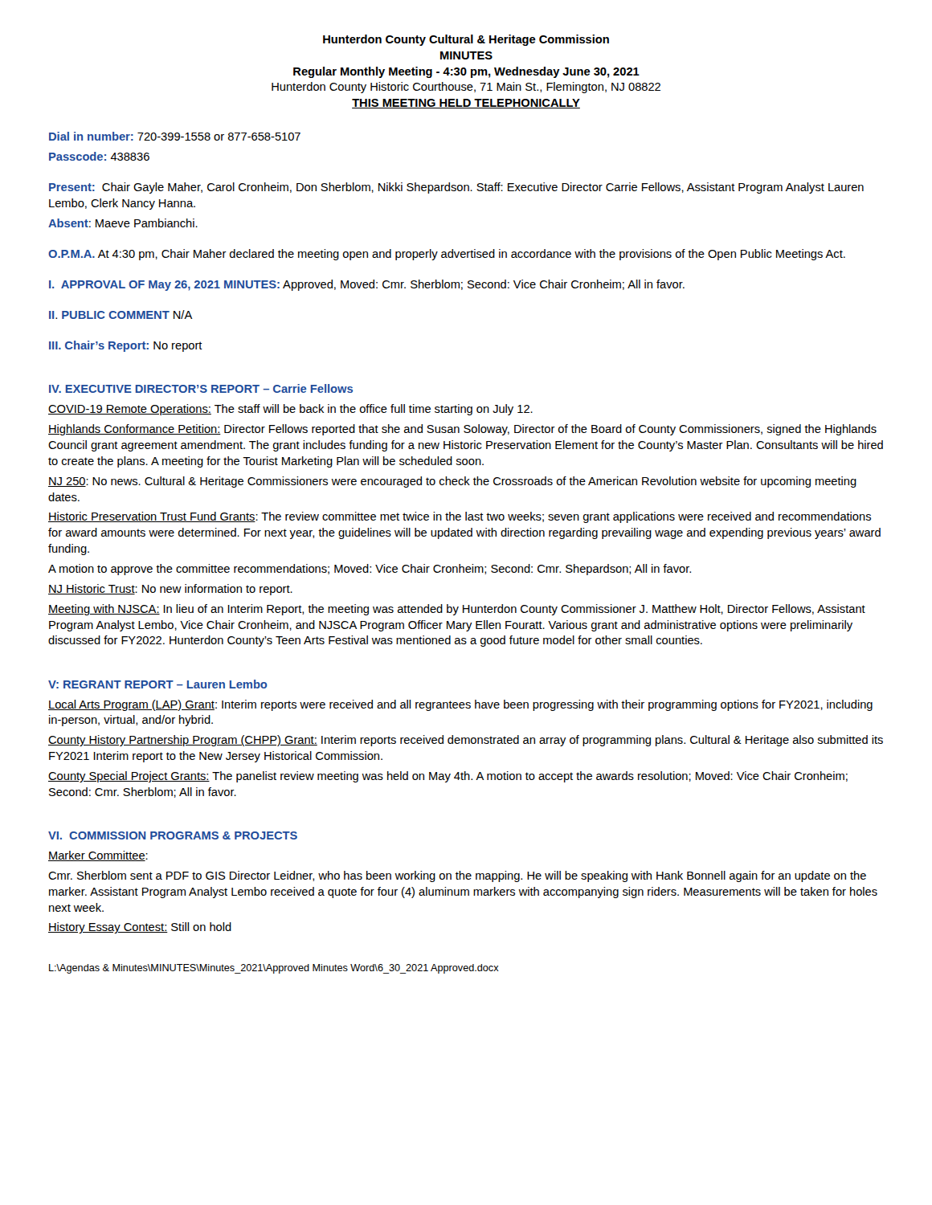Hunterdon County Cultural & Heritage Commission MINUTES Regular Monthly Meeting - 4:30 pm, Wednesday June 30, 2021 Hunterdon County Historic Courthouse, 71 Main St., Flemington, NJ 08822 THIS MEETING HELD TELEPHONICALLY
Dial in number: 720-399-1558 or 877-658-5107
Passcode: 438836
Present: Chair Gayle Maher, Carol Cronheim, Don Sherblom, Nikki Shepardson. Staff: Executive Director Carrie Fellows, Assistant Program Analyst Lauren Lembo, Clerk Nancy Hanna.
Absent: Maeve Pambianchi.
O.P.M.A. At 4:30 pm, Chair Maher declared the meeting open and properly advertised in accordance with the provisions of the Open Public Meetings Act.
I. APPROVAL OF May 26, 2021 MINUTES: Approved, Moved: Cmr. Sherblom; Second: Vice Chair Cronheim; All in favor.
II. PUBLIC COMMENT N/A
III. Chair’s Report: No report
IV. EXECUTIVE DIRECTOR’S REPORT – Carrie Fellows
COVID-19 Remote Operations: The staff will be back in the office full time starting on July 12.
Highlands Conformance Petition: Director Fellows reported that she and Susan Soloway, Director of the Board of County Commissioners, signed the Highlands Council grant agreement amendment. The grant includes funding for a new Historic Preservation Element for the County’s Master Plan. Consultants will be hired to create the plans. A meeting for the Tourist Marketing Plan will be scheduled soon.
NJ 250: No news. Cultural & Heritage Commissioners were encouraged to check the Crossroads of the American Revolution website for upcoming meeting dates.
Historic Preservation Trust Fund Grants: The review committee met twice in the last two weeks; seven grant applications were received and recommendations for award amounts were determined. For next year, the guidelines will be updated with direction regarding prevailing wage and expending previous years’ award funding.
A motion to approve the committee recommendations; Moved: Vice Chair Cronheim; Second: Cmr. Shepardson; All in favor.
NJ Historic Trust: No new information to report.
Meeting with NJSCA: In lieu of an Interim Report, the meeting was attended by Hunterdon County Commissioner J. Matthew Holt, Director Fellows, Assistant Program Analyst Lembo, Vice Chair Cronheim, and NJSCA Program Officer Mary Ellen Fouratt. Various grant and administrative options were preliminarily discussed for FY2022. Hunterdon County’s Teen Arts Festival was mentioned as a good future model for other small counties.
V: REGRANT REPORT – Lauren Lembo
Local Arts Program (LAP) Grant: Interim reports were received and all regrantees have been progressing with their programming options for FY2021, including in-person, virtual, and/or hybrid.
County History Partnership Program (CHPP) Grant: Interim reports received demonstrated an array of programming plans. Cultural & Heritage also submitted its FY2021 Interim report to the New Jersey Historical Commission.
County Special Project Grants: The panelist review meeting was held on May 4th. A motion to accept the awards resolution; Moved: Vice Chair Cronheim; Second: Cmr. Sherblom; All in favor.
VI. COMMISSION PROGRAMS & PROJECTS
Marker Committee:
Cmr. Sherblom sent a PDF to GIS Director Leidner, who has been working on the mapping. He will be speaking with Hank Bonnell again for an update on the marker. Assistant Program Analyst Lembo received a quote for four (4) aluminum markers with accompanying sign riders. Measurements will be taken for holes next week.
History Essay Contest: Still on hold
L:\Agendas & Minutes\MINUTES\Minutes_2021\Approved Minutes Word\6_30_2021 Approved.docx